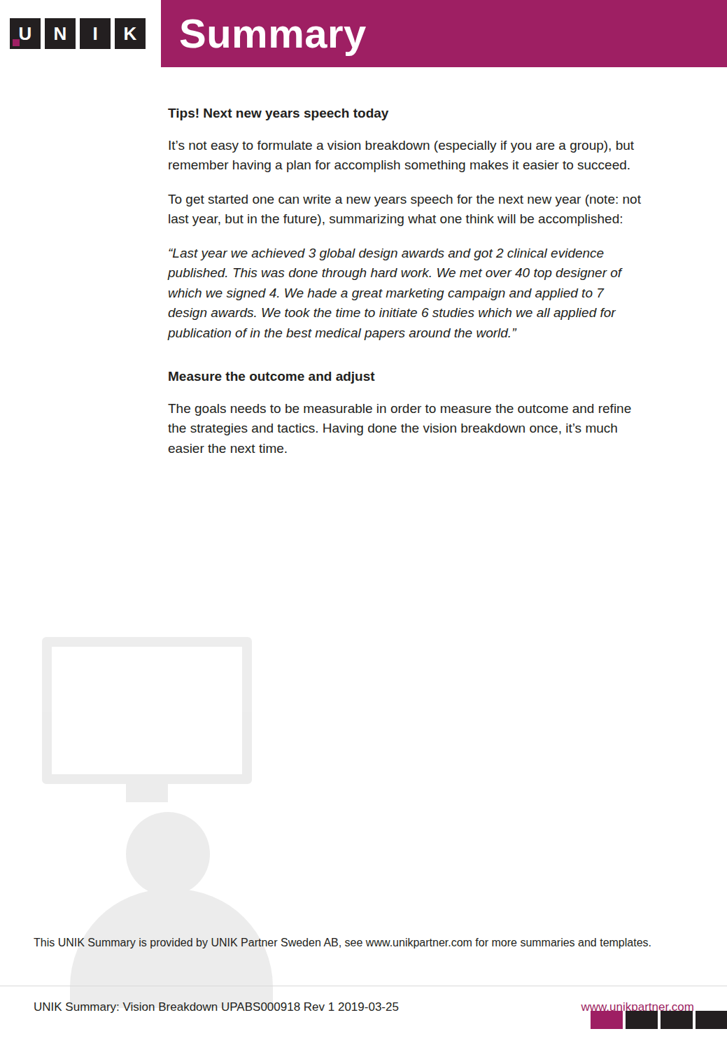UNIK
Summary
Tips! Next new years speech today
It’s not easy to formulate a vision breakdown (especially if you are a group), but remember having a plan for accomplish something makes it easier to succeed.
To get started one can write a new years speech for the next new year (note: not last year, but in the future), summarizing what one think will be accomplished:
“Last year we achieved 3 global design awards and got 2 clinical evidence published. This was done through hard work. We met over 40 top designer of which we signed 4. We hade a great marketing campaign and applied to 7 design awards. We took the time to initiate 6 studies which we all applied for publication of in the best medical papers around the world.”
Measure the outcome and adjust
The goals needs to be measurable in order to measure the outcome and refine the strategies and tactics. Having done the vision breakdown once, it’s much easier the next time.
This UNIK Summary is provided by UNIK Partner Sweden AB, see www.unikpartner.com for more summaries and templates.
UNIK Summary: Vision Breakdown UPABS000918 Rev 1 2019-03-25
www.unikpartner.com